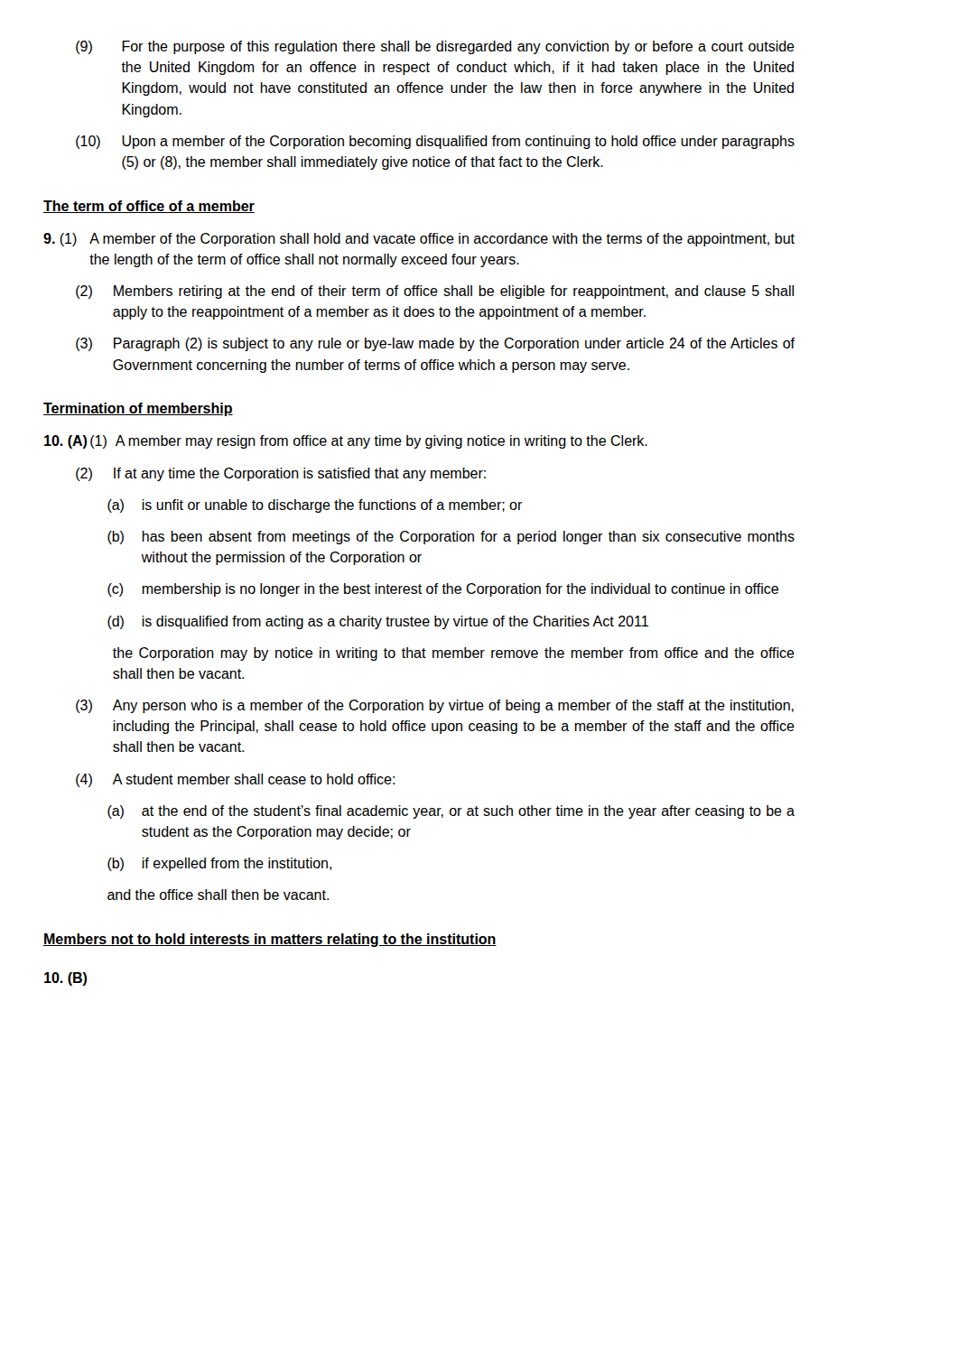(9) For the purpose of this regulation there shall be disregarded any conviction by or before a court outside the United Kingdom for an offence in respect of conduct which, if it had taken place in the United Kingdom, would not have constituted an offence under the law then in force anywhere in the United Kingdom.
(10) Upon a member of the Corporation becoming disqualified from continuing to hold office under paragraphs (5) or (8), the member shall immediately give notice of that fact to the Clerk.
The term of office of a member
9. (1) A member of the Corporation shall hold and vacate office in accordance with the terms of the appointment, but the length of the term of office shall not normally exceed four years.
(2) Members retiring at the end of their term of office shall be eligible for reappointment, and clause 5 shall apply to the reappointment of a member as it does to the appointment of a member.
(3) Paragraph (2) is subject to any rule or bye-law made by the Corporation under article 24 of the Articles of Government concerning the number of terms of office which a person may serve.
Termination of membership
10. (A) (1) A member may resign from office at any time by giving notice in writing to the Clerk.
(2) If at any time the Corporation is satisfied that any member:
(a) is unfit or unable to discharge the functions of a member; or
(b) has been absent from meetings of the Corporation for a period longer than six consecutive months without the permission of the Corporation or
(c) membership is no longer in the best interest of the Corporation for the individual to continue in office
(d) is disqualified from acting as a charity trustee by virtue of the Charities Act 2011
the Corporation may by notice in writing to that member remove the member from office and the office shall then be vacant.
(3) Any person who is a member of the Corporation by virtue of being a member of the staff at the institution, including the Principal, shall cease to hold office upon ceasing to be a member of the staff and the office shall then be vacant.
(4) A student member shall cease to hold office:
(a) at the end of the student’s final academic year, or at such other time in the year after ceasing to be a student as the Corporation may decide; or
(b) if expelled from the institution,
and the office shall then be vacant.
Members not to hold interests in matters relating to the institution
10. (B)